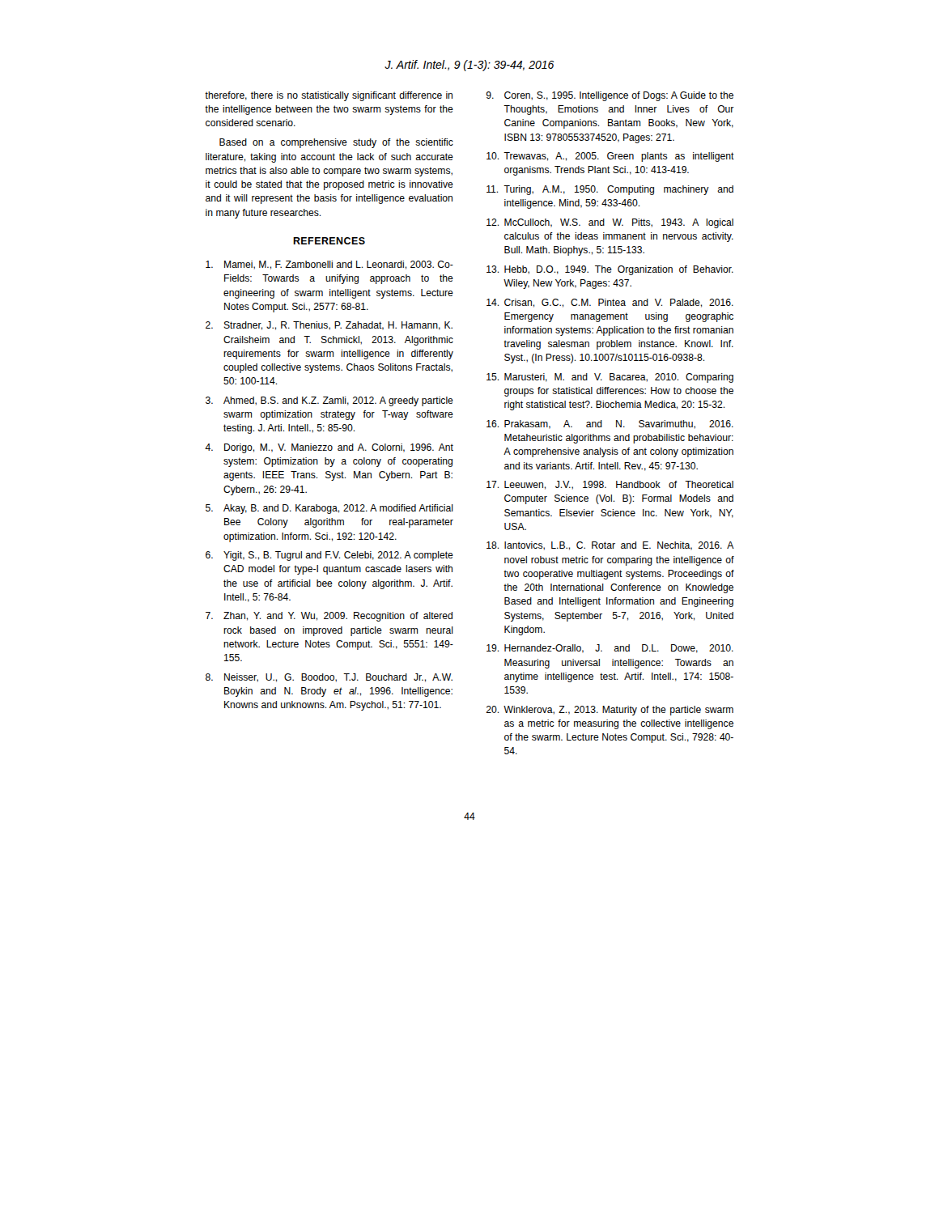J. Artif. Intel., 9 (1-3): 39-44, 2016
therefore, there is no statistically significant difference in the intelligence between the two swarm systems for the considered scenario.
Based on a comprehensive study of the scientific literature, taking into account the lack of such accurate metrics that is also able to compare two swarm systems, it could be stated that the proposed metric is innovative and it will represent the basis for intelligence evaluation in many future researches.
REFERENCES
Mamei, M., F. Zambonelli and L. Leonardi, 2003. Co-Fields: Towards a unifying approach to the engineering of swarm intelligent systems. Lecture Notes Comput. Sci., 2577: 68-81.
Stradner, J., R. Thenius, P. Zahadat, H. Hamann, K. Crailsheim and T. Schmickl, 2013. Algorithmic requirements for swarm intelligence in differently coupled collective systems. Chaos Solitons Fractals, 50: 100-114.
Ahmed, B.S. and K.Z. Zamli, 2012. A greedy particle swarm optimization strategy for T-way software testing. J. Arti. Intell., 5: 85-90.
Dorigo, M., V. Maniezzo and A. Colorni, 1996. Ant system: Optimization by a colony of cooperating agents. IEEE Trans. Syst. Man Cybern. Part B: Cybern., 26: 29-41.
Akay, B. and D. Karaboga, 2012. A modified Artificial Bee Colony algorithm for real-parameter optimization. Inform. Sci., 192: 120-142.
Yigit, S., B. Tugrul and F.V. Celebi, 2012. A complete CAD model for type-I quantum cascade lasers with the use of artificial bee colony algorithm. J. Artif. Intell., 5: 76-84.
Zhan, Y. and Y. Wu, 2009. Recognition of altered rock based on improved particle swarm neural network. Lecture Notes Comput. Sci., 5551: 149-155.
Neisser, U., G. Boodoo, T.J. Bouchard Jr., A.W. Boykin and N. Brody et al., 1996. Intelligence: Knowns and unknowns. Am. Psychol., 51: 77-101.
Coren, S., 1995. Intelligence of Dogs: A Guide to the Thoughts, Emotions and Inner Lives of Our Canine Companions. Bantam Books, New York, ISBN 13: 9780553374520, Pages: 271.
Trewavas, A., 2005. Green plants as intelligent organisms. Trends Plant Sci., 10: 413-419.
Turing, A.M., 1950. Computing machinery and intelligence. Mind, 59: 433-460.
McCulloch, W.S. and W. Pitts, 1943. A logical calculus of the ideas immanent in nervous activity. Bull. Math. Biophys., 5: 115-133.
Hebb, D.O., 1949. The Organization of Behavior. Wiley, New York, Pages: 437.
Crisan, G.C., C.M. Pintea and V. Palade, 2016. Emergency management using geographic information systems: Application to the first romanian traveling salesman problem instance. Knowl. Inf. Syst., (In Press). 10.1007/s10115-016-0938-8.
Marusteri, M. and V. Bacarea, 2010. Comparing groups for statistical differences: How to choose the right statistical test?. Biochemia Medica, 20: 15-32.
Prakasam, A. and N. Savarimuthu, 2016. Metaheuristic algorithms and probabilistic behaviour: A comprehensive analysis of ant colony optimization and its variants. Artif. Intell. Rev., 45: 97-130.
Leeuwen, J.V., 1998. Handbook of Theoretical Computer Science (Vol. B): Formal Models and Semantics. Elsevier Science Inc. New York, NY, USA.
Iantovics, L.B., C. Rotar and E. Nechita, 2016. A novel robust metric for comparing the intelligence of two cooperative multiagent systems. Proceedings of the 20th International Conference on Knowledge Based and Intelligent Information and Engineering Systems, September 5-7, 2016, York, United Kingdom.
Hernandez-Orallo, J. and D.L. Dowe, 2010. Measuring universal intelligence: Towards an anytime intelligence test. Artif. Intell., 174: 1508-1539.
Winklerova, Z., 2013. Maturity of the particle swarm as a metric for measuring the collective intelligence of the swarm. Lecture Notes Comput. Sci., 7928: 40-54.
44